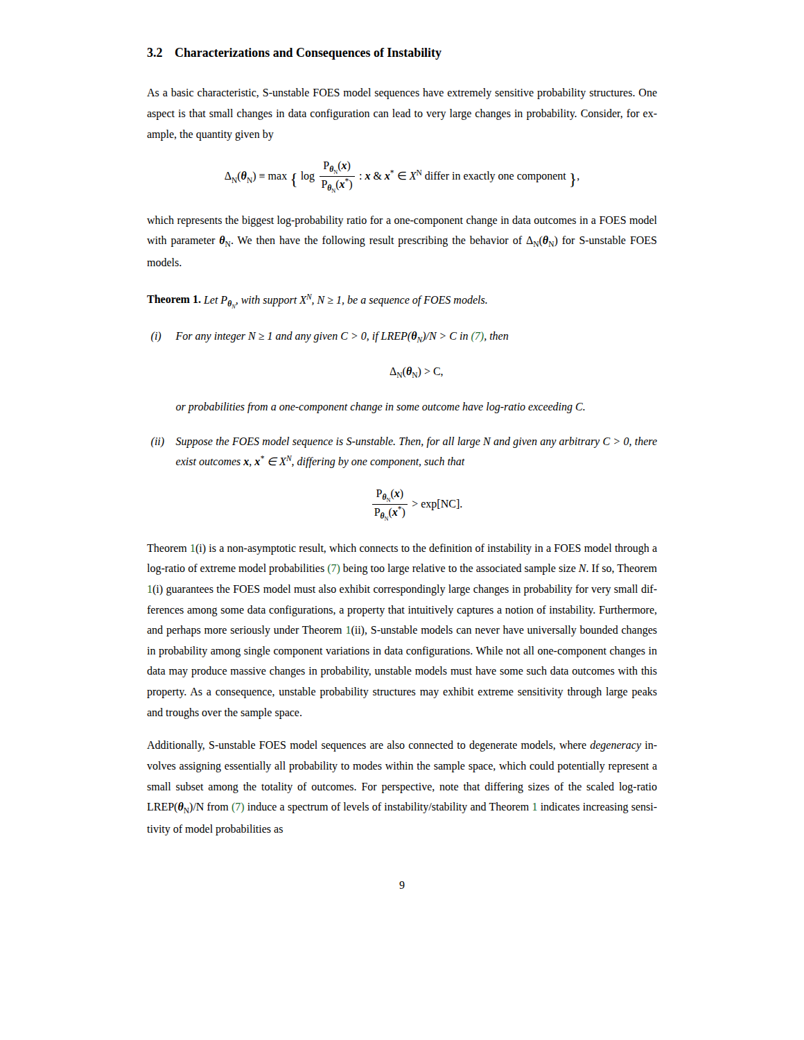3.2 Characterizations and Consequences of Instability
As a basic characteristic, S-unstable FOES model sequences have extremely sensitive probability structures. One aspect is that small changes in data configuration can lead to very large changes in probability. Consider, for example, the quantity given by
ΔN(θN) ≡ max { log PθN(x) PθN(x*) : x & x* ∈ XN differ in exactly one component },
which represents the biggest log-probability ratio for a one-component change in data outcomes in a FOES model with parameter θN. We then have the following result prescribing the behavior of ΔN(θN) for S-unstable FOES models.
Theorem 1. Let PθN, with support XN, N ≥ 1, be a sequence of FOES models.
(i) For any integer N ≥ 1 and any given C > 0, if LREP(θN)/N > C in (7), then
ΔN(θN) > C,
or probabilities from a one-component change in some outcome have log-ratio exceeding C.
(ii) Suppose the FOES model sequence is S-unstable. Then, for all large N and given any arbitrary C > 0, there exist outcomes x, x* ∈ XN, differing by one component, such that
PθN(x) PθN(x*) > exp[NC].
Theorem 1(i) is a non-asymptotic result, which connects to the definition of instability in a FOES model through a log-ratio of extreme model probabilities (7) being too large relative to the associated sample size N. If so, Theorem 1(i) guarantees the FOES model must also exhibit correspondingly large changes in probability for very small differences among some data configurations, a property that intuitively captures a notion of instability. Furthermore, and perhaps more seriously under Theorem 1(ii), S-unstable models can never have universally bounded changes in probability among single component variations in data configurations. While not all one-component changes in data may produce massive changes in probability, unstable models must have some such data outcomes with this property. As a consequence, unstable probability structures may exhibit extreme sensitivity through large peaks and troughs over the sample space.
Additionally, S-unstable FOES model sequences are also connected to degenerate models, where degeneracy involves assigning essentially all probability to modes within the sample space, which could potentially represent a small subset among the totality of outcomes. For perspective, note that differing sizes of the scaled log-ratio LREP(θN)/N from (7) induce a spectrum of levels of instability/stability and Theorem 1 indicates increasing sensitivity of model probabilities as
9